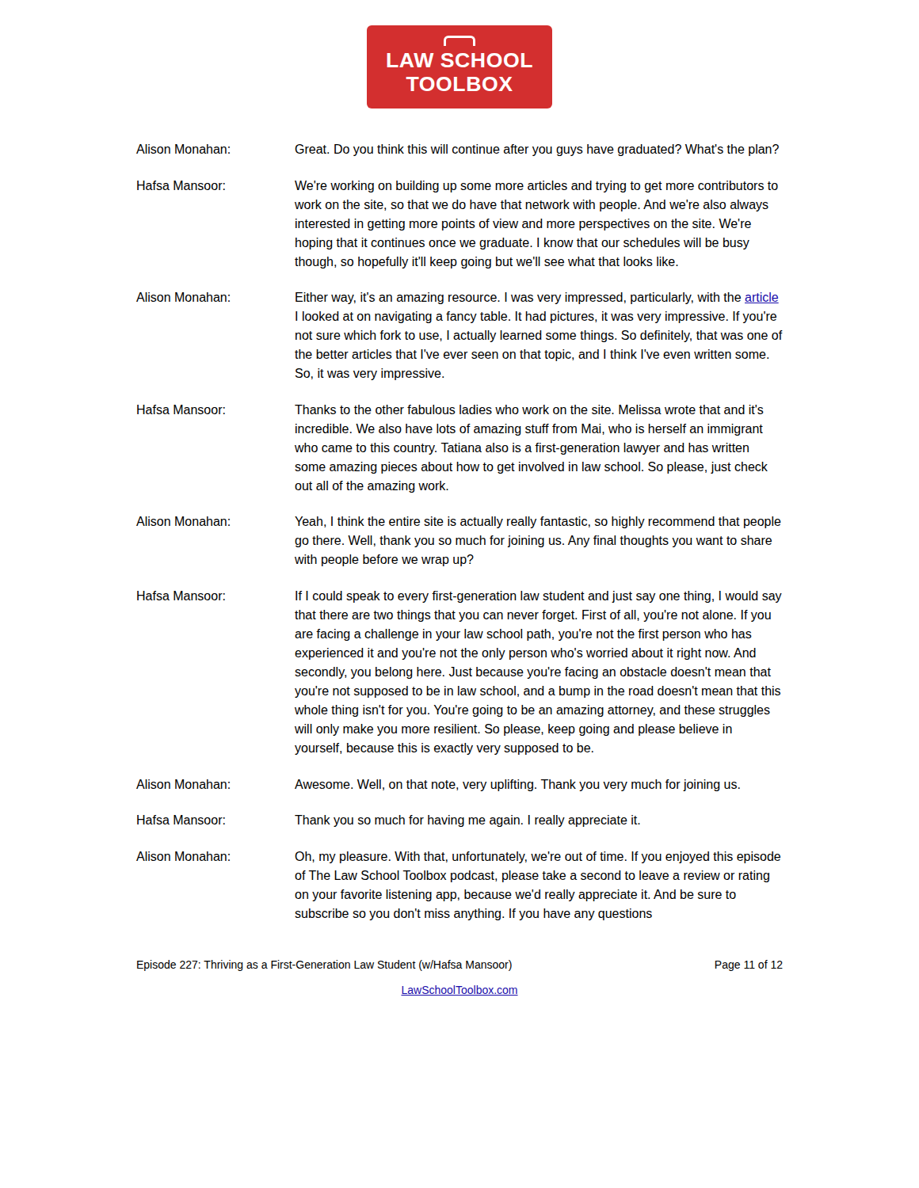LAW SCHOOL
TOOLBOX
Alison Monahan:
Great. Do you think this will continue after you guys have graduated? What's the plan?
Hafsa Mansoor:
We're working on building up some more articles and trying to get more contributors to work on the site, so that we do have that network with people. And we're also always interested in getting more points of view and more perspectives on the site. We're hoping that it continues once we graduate. I know that our schedules will be busy though, so hopefully it'll keep going but we'll see what that looks like.
Alison Monahan:
Either way, it's an amazing resource. I was very impressed, particularly, with the article I looked at on navigating a fancy table. It had pictures, it was very impressive. If you're not sure which fork to use, I actually learned some things. So definitely, that was one of the better articles that I've ever seen on that topic, and I think I've even written some. So, it was very impressive.
Hafsa Mansoor:
Thanks to the other fabulous ladies who work on the site. Melissa wrote that and it's incredible. We also have lots of amazing stuff from Mai, who is herself an immigrant who came to this country. Tatiana also is a first-generation lawyer and has written some amazing pieces about how to get involved in law school. So please, just check out all of the amazing work.
Alison Monahan:
Yeah, I think the entire site is actually really fantastic, so highly recommend that people go there. Well, thank you so much for joining us. Any final thoughts you want to share with people before we wrap up?
Hafsa Mansoor:
If I could speak to every first-generation law student and just say one thing, I would say that there are two things that you can never forget. First of all, you're not alone. If you are facing a challenge in your law school path, you're not the first person who has experienced it and you're not the only person who's worried about it right now. And secondly, you belong here. Just because you're facing an obstacle doesn't mean that you're not supposed to be in law school, and a bump in the road doesn't mean that this whole thing isn't for you. You're going to be an amazing attorney, and these struggles will only make you more resilient. So please, keep going and please believe in yourself, because this is exactly very supposed to be.
Alison Monahan:
Awesome. Well, on that note, very uplifting. Thank you very much for joining us.
Hafsa Mansoor:
Thank you so much for having me again. I really appreciate it.
Alison Monahan:
Oh, my pleasure. With that, unfortunately, we're out of time. If you enjoyed this episode of The Law School Toolbox podcast, please take a second to leave a review or rating on your favorite listening app, because we'd really appreciate it. And be sure to subscribe so you don't miss anything. If you have any questions
Episode 227: Thriving as a First-Generation Law Student (w/Hafsa Mansoor) Page 11 of 12
LawSchoolToolbox.com